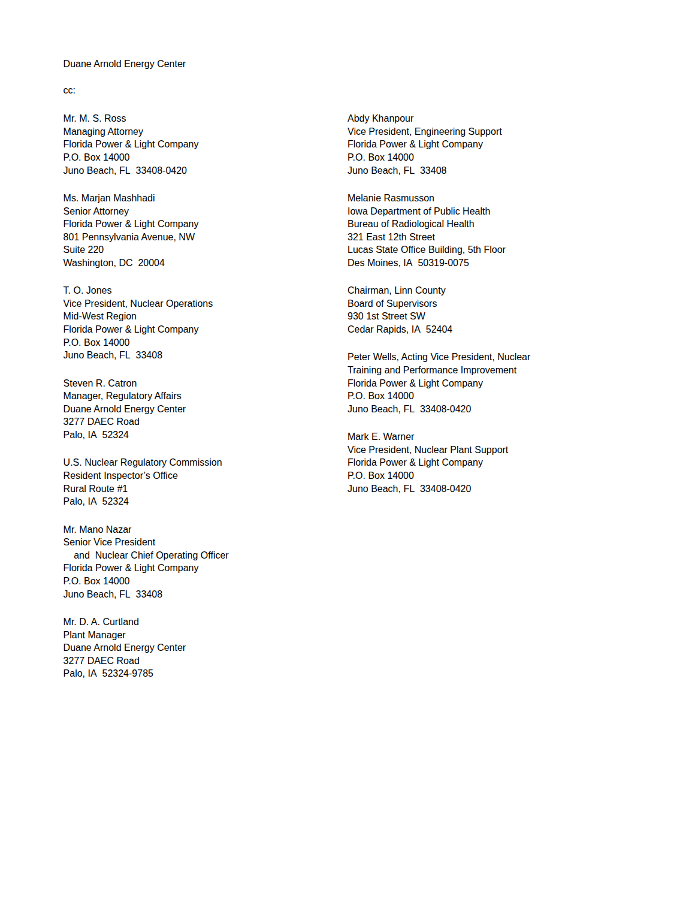Duane Arnold Energy Center
cc:
| Mr. M. S. Ross Managing Attorney Florida Power & Light Company P.O. Box 14000 Juno Beach, FL 33408-0420 Ms. Marjan Mashhadi Senior Attorney Florida Power & Light Company 801 Pennsylvania Avenue, NW Suite 220 Washington, DC 20004 T. O. Jones Vice President, Nuclear Operations Mid-West Region Florida Power & Light Company P.O. Box 14000 Juno Beach, FL 33408 Steven R. Catron Manager, Regulatory Affairs Duane Arnold Energy Center 3277 DAEC Road Palo, IA 52324 U.S. Nuclear Regulatory Commission Resident Inspector’s Office Rural Route #1 Palo, IA 52324 Mr. Mano Nazar Senior Vice President and Nuclear Chief Operating Officer Florida Power & Light Company P.O. Box 14000 Juno Beach, FL 33408 Mr. D. A. Curtland Plant Manager Duane Arnold Energy Center 3277 DAEC Road Palo, IA 52324-9785 | Abdy Khanpour Vice President, Engineering Support Florida Power & Light Company P.O. Box 14000 Juno Beach, FL 33408 Melanie Rasmusson Iowa Department of Public Health Bureau of Radiological Health 321 East 12th Street Lucas State Office Building, 5th Floor Des Moines, IA 50319-0075 Chairman, Linn County Board of Supervisors 930 1st Street SW Cedar Rapids, IA 52404 Peter Wells, Acting Vice President, Nuclear Training and Performance Improvement Florida Power & Light Company P.O. Box 14000 Juno Beach, FL 33408-0420 Mark E. Warner Vice President, Nuclear Plant Support Florida Power & Light Company P.O. Box 14000 Juno Beach, FL 33408-0420 |